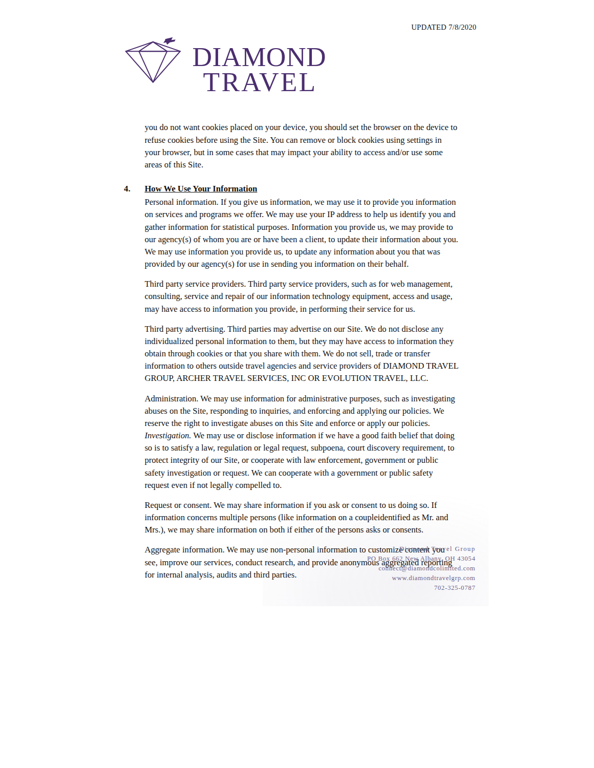UPDATED 7/8/2020
DIAMOND TRAVEL
you do not want cookies placed on your device, you should set the browser on the device to refuse cookies before using the Site. You can remove or block cookies using settings in your browser, but in some cases that may impact your ability to access and/or use some areas of this Site.
4.
How We Use Your Information
Personal information. If you give us information, we may use it to provide you information on services and programs we offer. We may use your IP address to help us identify you and gather information for statistical purposes. Information you provide us, we may provide to our agency(s) of whom you are or have been a client, to update their information about you. We may use information you provide us, to update any information about you that was provided by our agency(s) for use in sending you information on their behalf.
Third party service providers. Third party service providers, such as for web management, consulting, service and repair of our information technology equipment, access and usage, may have access to information you provide, in performing their service for us.
Third party advertising. Third parties may advertise on our Site. We do not disclose any individualized personal information to them, but they may have access to information they obtain through cookies or that you share with them. We do not sell, trade or transfer information to others outside travel agencies and service providers of DIAMOND TRAVEL GROUP, ARCHER TRAVEL SERVICES, INC OR EVOLUTION TRAVEL, LLC.
Administration. We may use information for administrative purposes, such as investigating abuses on the Site, responding to inquiries, and enforcing and applying our policies. We reserve the right to investigate abuses on this Site and enforce or apply our policies. Investigation. We may use or disclose information if we have a good faith belief that doing so is to satisfy a law, regulation or legal request, subpoena, court discovery requirement, to protect integrity of our Site, or cooperate with law enforcement, government or public safety investigation or request. We can cooperate with a government or public safety request even if not legally compelled to.
Request or consent. We may share information if you ask or consent to us doing so. If information concerns multiple persons (like information on a coupleidentified as Mr. and Mrs.), we may share information on both if either of the persons asks or consents.
Aggregate information. We may use non-personal information to customize content you see, improve our services, conduct research, and provide anonymous aggregated reporting for internal analysis, audits and third parties.
Diamond Travel Group
PO Box 662 New Albany, OH 43054
connect@diamondcolimited.com
www.diamondtravelgrp.com
702-325-0787